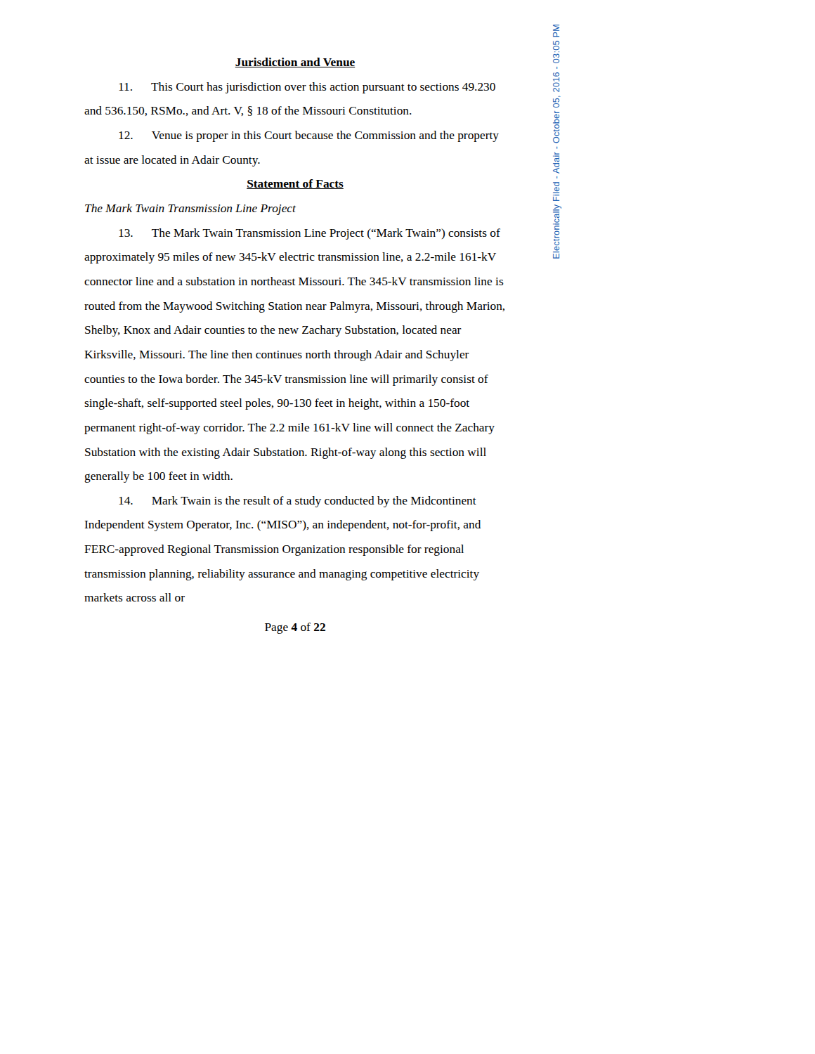Electronically Filed - Adair - October 05, 2016 - 03:05 PM
Jurisdiction and Venue
11. This Court has jurisdiction over this action pursuant to sections 49.230 and 536.150, RSMo., and Art. V, § 18 of the Missouri Constitution.
12. Venue is proper in this Court because the Commission and the property at issue are located in Adair County.
Statement of Facts
The Mark Twain Transmission Line Project
13. The Mark Twain Transmission Line Project (“Mark Twain”) consists of approximately 95 miles of new 345-kV electric transmission line, a 2.2-mile 161-kV connector line and a substation in northeast Missouri. The 345-kV transmission line is routed from the Maywood Switching Station near Palmyra, Missouri, through Marion, Shelby, Knox and Adair counties to the new Zachary Substation, located near Kirksville, Missouri. The line then continues north through Adair and Schuyler counties to the Iowa border. The 345-kV transmission line will primarily consist of single-shaft, self-supported steel poles, 90-130 feet in height, within a 150-foot permanent right-of-way corridor. The 2.2 mile 161-kV line will connect the Zachary Substation with the existing Adair Substation. Right-of-way along this section will generally be 100 feet in width.
14. Mark Twain is the result of a study conducted by the Midcontinent Independent System Operator, Inc. (“MISO”), an independent, not-for-profit, and FERC-approved Regional Transmission Organization responsible for regional transmission planning, reliability assurance and managing competitive electricity markets across all or
Page 4 of 22